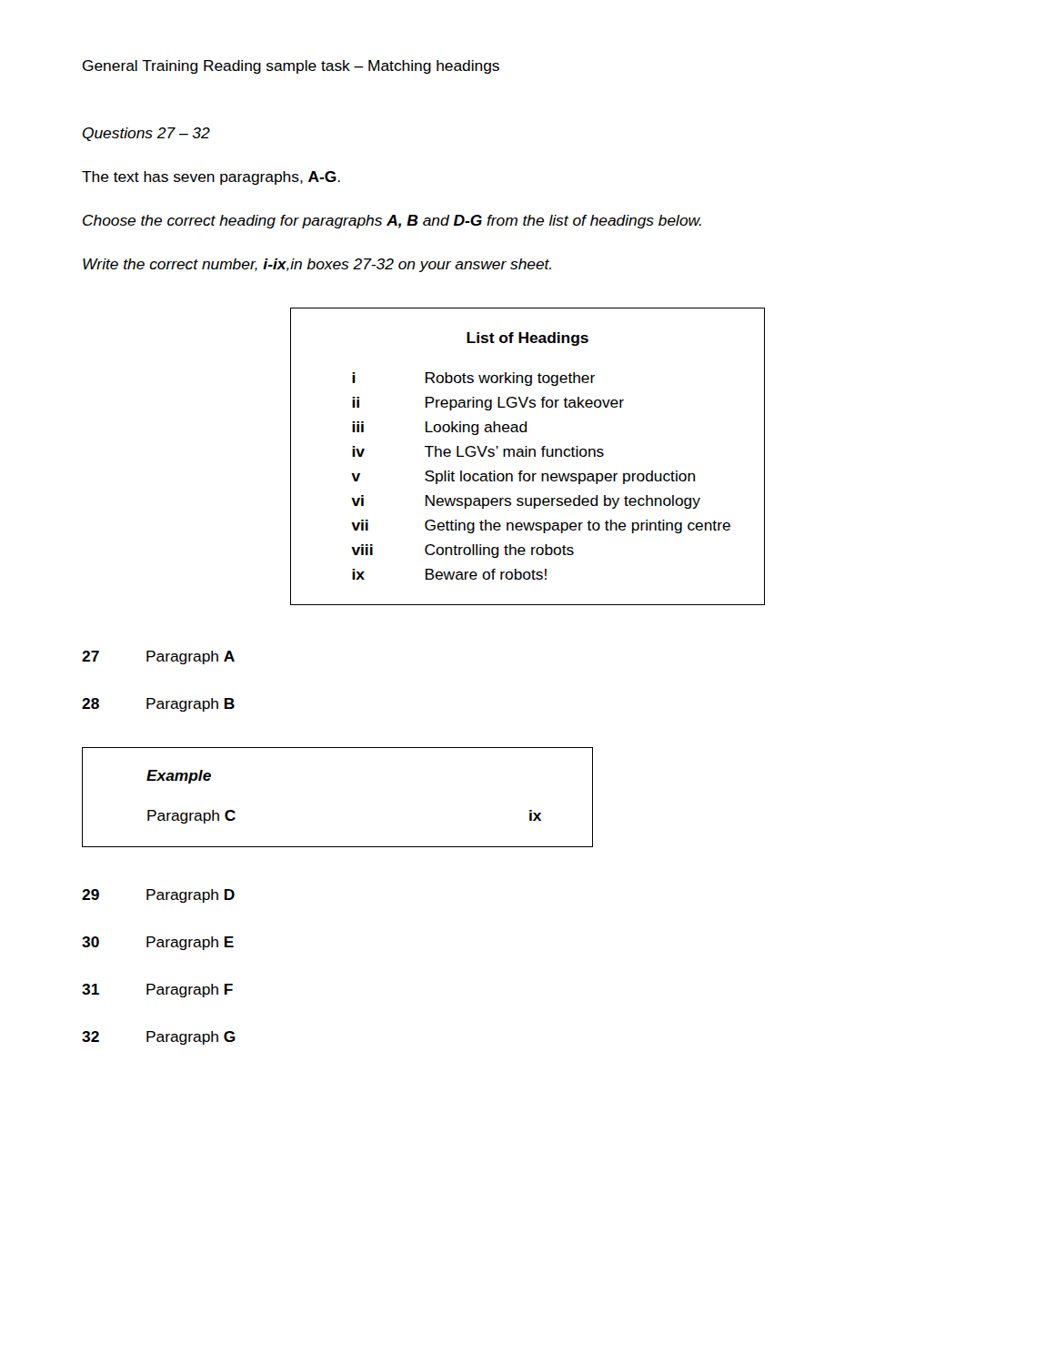General Training Reading sample task – Matching headings
Questions 27 – 32
The text has seven paragraphs, A-G.
Choose the correct heading for paragraphs A, B and D-G from the list of headings below.
Write the correct number, i-ix,in boxes 27-32 on your answer sheet.
List of Headings
| i | Robots working together |
| ii | Preparing LGVs for takeover |
| iii | Looking ahead |
| iv | The LGVs’ main functions |
| v | Split location for newspaper production |
| vi | Newspapers superseded by technology |
| vii | Getting the newspaper to the printing centre |
| viii | Controlling the robots |
| ix | Beware of robots! |
27 Paragraph A
28 Paragraph B
Example
Paragraph Cix
29 Paragraph D
30 Paragraph E
31 Paragraph F
32 Paragraph G